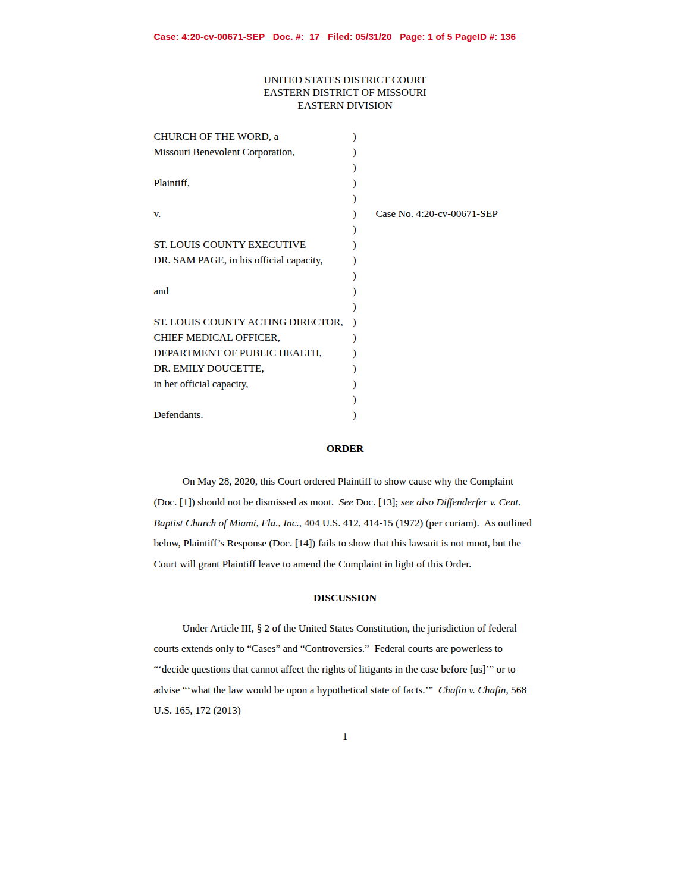Case: 4:20-cv-00671-SEP Doc. #: 17 Filed: 05/31/20 Page: 1 of 5 PageID #: 136
UNITED STATES DISTRICT COURT
EASTERN DISTRICT OF MISSOURI
EASTERN DIVISION
| CHURCH OF THE WORD, a | ) | |
| Missouri Benevolent Corporation, | ) | |
| | ) | |
| Plaintiff, | ) | |
| | ) | |
| v. | ) | Case No. 4:20-cv-00671-SEP |
| | ) | |
| ST. LOUIS COUNTY EXECUTIVE | ) | |
| DR. SAM PAGE, in his official capacity, | ) | |
| | ) | |
| and | ) | |
| | ) | |
| ST. LOUIS COUNTY ACTING DIRECTOR, | ) | |
| CHIEF MEDICAL OFFICER, | ) | |
| DEPARTMENT OF PUBLIC HEALTH, | ) | |
| DR. EMILY DOUCETTE, | ) | |
| in her official capacity, | ) | |
| | ) | |
| Defendants. | ) | |
ORDER
On May 28, 2020, this Court ordered Plaintiff to show cause why the Complaint (Doc. [1]) should not be dismissed as moot. See Doc. [13]; see also Diffenderfer v. Cent. Baptist Church of Miami, Fla., Inc., 404 U.S. 412, 414-15 (1972) (per curiam). As outlined below, Plaintiff’s Response (Doc. [14]) fails to show that this lawsuit is not moot, but the Court will grant Plaintiff leave to amend the Complaint in light of this Order.
DISCUSSION
Under Article III, § 2 of the United States Constitution, the jurisdiction of federal courts extends only to “Cases” and “Controversies.” Federal courts are powerless to “‘decide questions that cannot affect the rights of litigants in the case before [us]’” or to advise “‘what the law would be upon a hypothetical state of facts.’” Chafin v. Chafin, 568 U.S. 165, 172 (2013)
1